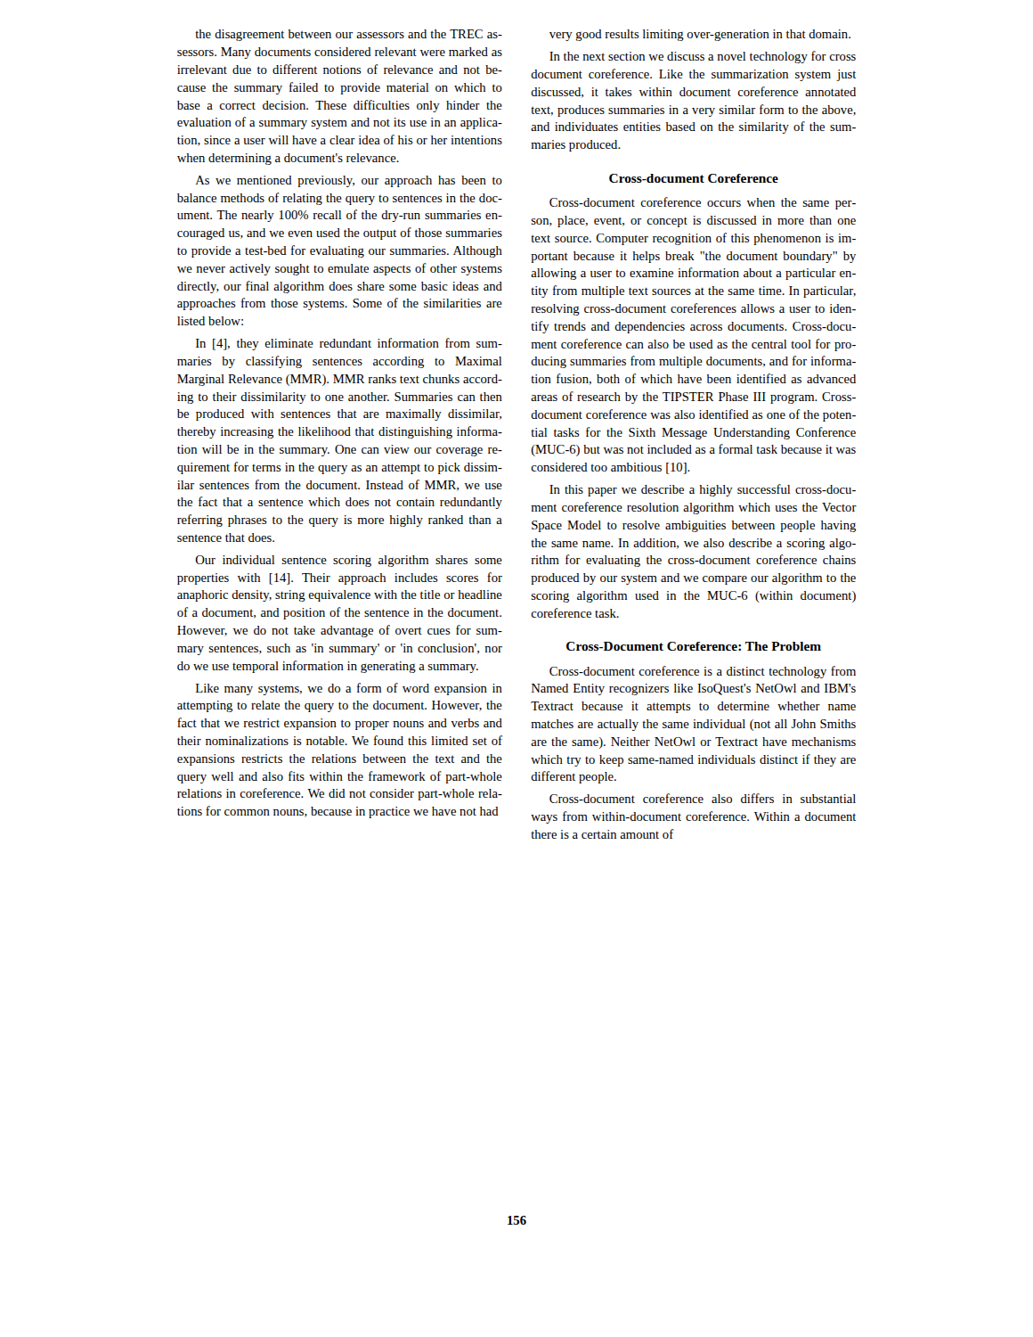the disagreement between our assessors and the TREC assessors. Many documents considered relevant were marked as irrelevant due to different notions of relevance and not because the summary failed to provide material on which to base a correct decision. These difficulties only hinder the evaluation of a summary system and not its use in an application, since a user will have a clear idea of his or her intentions when determining a document's relevance.
As we mentioned previously, our approach has been to balance methods of relating the query to sentences in the document. The nearly 100% recall of the dry-run summaries encouraged us, and we even used the output of those summaries to provide a test-bed for evaluating our summaries. Although we never actively sought to emulate aspects of other systems directly, our final algorithm does share some basic ideas and approaches from those systems. Some of the similarities are listed below:
In [4], they eliminate redundant information from summaries by classifying sentences according to Maximal Marginal Relevance (MMR). MMR ranks text chunks according to their dissimilarity to one another. Summaries can then be produced with sentences that are maximally dissimilar, thereby increasing the likelihood that distinguishing information will be in the summary. One can view our coverage requirement for terms in the query as an attempt to pick dissimilar sentences from the document. Instead of MMR, we use the fact that a sentence which does not contain redundantly referring phrases to the query is more highly ranked than a sentence that does.
Our individual sentence scoring algorithm shares some properties with [14]. Their approach includes scores for anaphoric density, string equivalence with the title or headline of a document, and position of the sentence in the document. However, we do not take advantage of overt cues for summary sentences, such as 'in summary' or 'in conclusion', nor do we use temporal information in generating a summary.
Like many systems, we do a form of word expansion in attempting to relate the query to the document. However, the fact that we restrict expansion to proper nouns and verbs and their nominalizations is notable. We found this limited set of expansions restricts the relations between the text and the query well and also fits within the framework of part-whole relations in coreference. We did not consider part-whole relations for common nouns, because in practice we have not had
very good results limiting over-generation in that domain.
In the next section we discuss a novel technology for cross document coreference. Like the summarization system just discussed, it takes within document coreference annotated text, produces summaries in a very similar form to the above, and individuates entities based on the similarity of the summaries produced.
Cross-document Coreference
Cross-document coreference occurs when the same person, place, event, or concept is discussed in more than one text source. Computer recognition of this phenomenon is important because it helps break "the document boundary" by allowing a user to examine information about a particular entity from multiple text sources at the same time. In particular, resolving cross-document coreferences allows a user to identify trends and dependencies across documents. Cross-document coreference can also be used as the central tool for producing summaries from multiple documents, and for information fusion, both of which have been identified as advanced areas of research by the TIPSTER Phase III program. Cross-document coreference was also identified as one of the potential tasks for the Sixth Message Understanding Conference (MUC-6) but was not included as a formal task because it was considered too ambitious [10].
In this paper we describe a highly successful cross-document coreference resolution algorithm which uses the Vector Space Model to resolve ambiguities between people having the same name. In addition, we also describe a scoring algorithm for evaluating the cross-document coreference chains produced by our system and we compare our algorithm to the scoring algorithm used in the MUC-6 (within document) coreference task.
Cross-Document Coreference: The Problem
Cross-document coreference is a distinct technology from Named Entity recognizers like IsoQuest's NetOwl and IBM's Textract because it attempts to determine whether name matches are actually the same individual (not all John Smiths are the same). Neither NetOwl or Textract have mechanisms which try to keep same-named individuals distinct if they are different people.
Cross-document coreference also differs in substantial ways from within-document coreference. Within a document there is a certain amount of
156